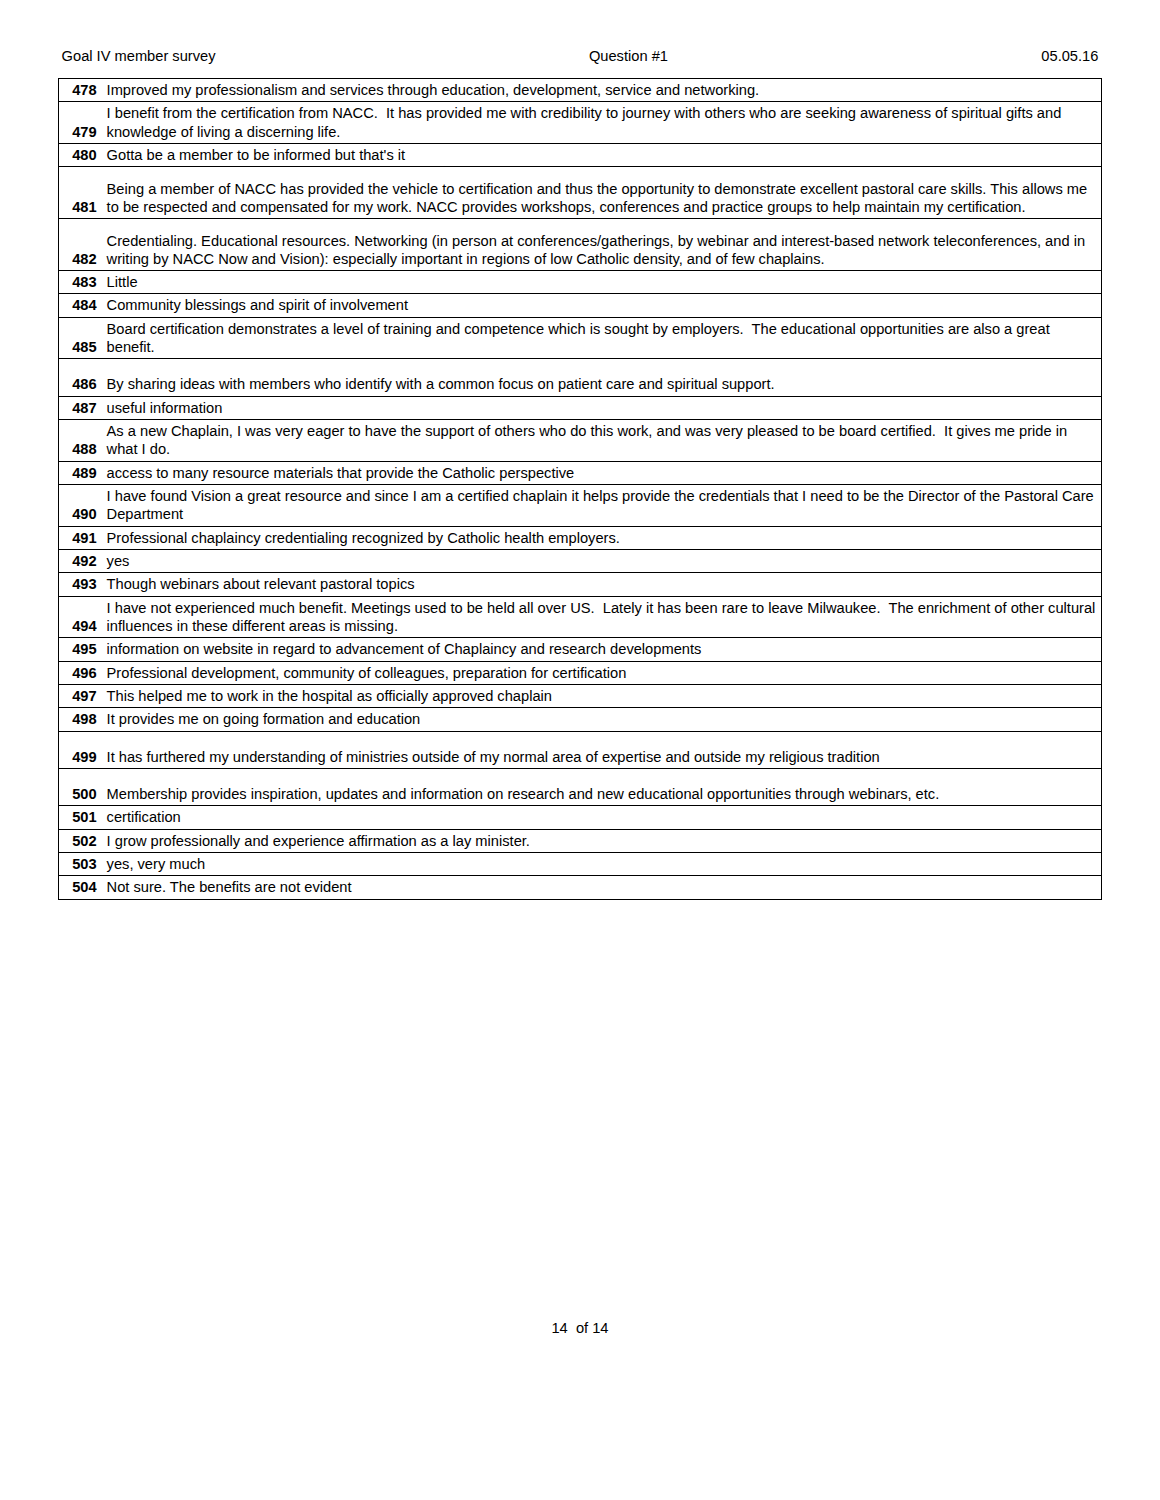Goal IV member survey
Question #1
05.05.16
| 478 | Improved my professionalism and services through education, development, service and networking. |
| 479 | I benefit from the certification from NACC. It has provided me with credibility to journey with others who are seeking awareness of spiritual gifts and knowledge of living a discerning life. |
| 480 | Gotta be a member to be informed but that's it |
| 481 | Being a member of NACC has provided the vehicle to certification and thus the opportunity to demonstrate excellent pastoral care skills. This allows me to be respected and compensated for my work. NACC provides workshops, conferences and practice groups to help maintain my certification. |
| 482 | Credentialing. Educational resources. Networking (in person at conferences/gatherings, by webinar and interest-based network teleconferences, and in writing by NACC Now and Vision): especially important in regions of low Catholic density, and of few chaplains. |
| 483 | Little |
| 484 | Community blessings and spirit of involvement |
| 485 | Board certification demonstrates a level of training and competence which is sought by employers. The educational opportunities are also a great benefit. |
| 486 | By sharing ideas with members who identify with a common focus on patient care and spiritual support. |
| 487 | useful information |
| 488 | As a new Chaplain, I was very eager to have the support of others who do this work, and was very pleased to be board certified. It gives me pride in what I do. |
| 489 | access to many resource materials that provide the Catholic perspective |
| 490 | I have found Vision a great resource and since I am a certified chaplain it helps provide the credentials that I need to be the Director of the Pastoral Care Department |
| 491 | Professional chaplaincy credentialing recognized by Catholic health employers. |
| 492 | yes |
| 493 | Though webinars about relevant pastoral topics |
| 494 | I have not experienced much benefit. Meetings used to be held all over US. Lately it has been rare to leave Milwaukee. The enrichment of other cultural influences in these different areas is missing. |
| 495 | information on website in regard to advancement of Chaplaincy and research developments |
| 496 | Professional development, community of colleagues, preparation for certification |
| 497 | This helped me to work in the hospital as officially approved chaplain |
| 498 | It provides me on going formation and education |
| 499 | It has furthered my understanding of ministries outside of my normal area of expertise and outside my religious tradition |
| 500 | Membership provides inspiration, updates and information on research and new educational opportunities through webinars, etc. |
| 501 | certification |
| 502 | I grow professionally and experience affirmation as a lay minister. |
| 503 | yes, very much |
| 504 | Not sure. The benefits are not evident |
14 of 14